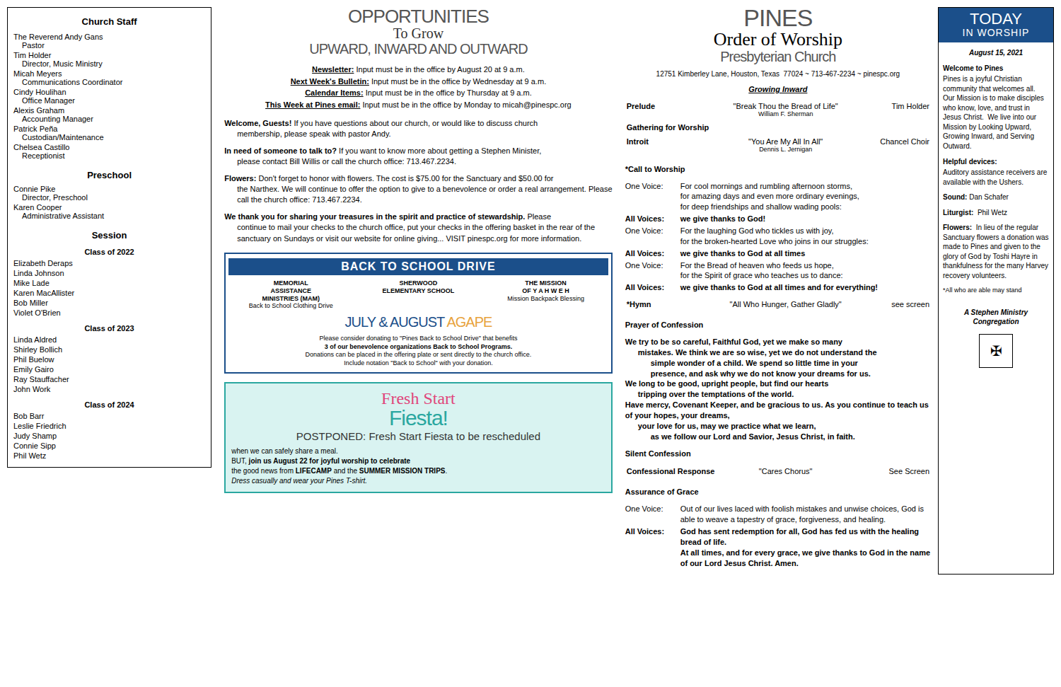Church Staff
The Reverend Andy GansPastor
Tim HolderDirector, Music Ministry
Micah MeyersCommunications Coordinator
Cindy HoulihanOffice Manager
Alexis GrahamAccounting Manager
Patrick PeñaCustodian/Maintenance
Chelsea CastilloReceptionist
Preschool
Connie PikeDirector, Preschool
Karen CooperAdministrative Assistant
Session
Class of 2022
Elizabeth Deraps
Linda Johnson
Mike Lade
Karen MacAllister
Bob Miller
Violet O'Brien
Class of 2023
Linda Aldred
Shirley Bollich
Phil Buelow
Emily Gairo
Ray Stauffacher
John Work
Class of 2024
Bob Barr
Leslie Friedrich
Judy Shamp
Connie Sipp
Phil Wetz
OPPORTUNITIES
To Grow
UPWARD, INWARD AND OUTWARD
Newsletter: Input must be in the office by August 20 at 9 a.m.
Next Week's Bulletin: Input must be in the office by Wednesday at 9 a.m.
Calendar Items: Input must be in the office by Thursday at 9 a.m.
This Week at Pines email: Input must be in the office by Monday to micah@pinespc.org
Welcome, Guests! If you have questions about our church, or would like to discuss church
membership, please speak with pastor Andy.
In need of someone to talk to? If you want to know more about getting a Stephen Minister,
please contact Bill Willis or call the church office: 713.467.2234.
Flowers: Don't forget to honor with flowers. The cost is $75.00 for the Sanctuary and $50.00 for
the Narthex. We will continue to offer the option to give to a benevolence or order a real arrangement. Please call the church office: 713.467.2234.
We thank you for sharing your treasures in the spirit and practice of stewardship. Please
continue to mail your checks to the church office, put your checks in the offering basket in the rear of the sanctuary on Sundays or visit our website for online giving... VISIT pinespc.org for more information.
BACK TO SCHOOL DRIVE
MEMORIAL
ASSISTANCE
MINISTRIES (MAM)
Back to School Clothing Drive
SHERWOOD
ELEMENTARY SCHOOL
THE MISSION
OF Y A H W E H
Mission Backpack Blessing
JULY & AUGUST AGAPE
Please consider donating to "Pines Back to School Drive" that benefits
3 of our benevolence organizations Back to School Programs.
Donations can be placed in the offering plate or sent directly to the church office.
Include notation "Back to School" with your donation.
Fresh Start
Fiesta!
POSTPONED: Fresh Start Fiesta to be rescheduled
when we can safely share a meal.
BUT, join us August 22 for joyful worship to celebrate
the good news from LIFECAMP and the SUMMER MISSION TRIPS.
Dress casually and wear your Pines T-shirt.
PINES
Order of Worship
Presbyterian Church
12751 Kimberley Lane, Houston, Texas 77024 ~ 713-467-2234 ~ pinespc.org
Growing Inward
| Prelude | "Break Thou the Bread of Life" William F. Sherman | Tim Holder |
| Gathering for Worship | | |
| Introit | "You Are My All In All" Dennis L. Jernigan | Chancel Choir |
*Call to Worship
One Voice:
For cool mornings and rumbling afternoon storms,
for amazing days and even more ordinary evenings,
for deep friendships and shallow wading pools:
All Voices:
we give thanks to God!
One Voice:
For the laughing God who tickles us with joy,
for the broken-hearted Love who joins in our struggles:
All Voices:
we give thanks to God at all times
One Voice:
For the Bread of heaven who feeds us hope,
for the Spirit of grace who teaches us to dance:
All Voices:
we give thanks to God at all times and for everything!
| *Hymn | "All Who Hunger, Gather Gladly" | see screen |
Prayer of Confession
We try to be so careful, Faithful God, yet we make so many mistakes. We think we are so wise, yet we do not understand the simple wonder of a child. We spend so little time in your presence, and ask why we do not know your dreams for us. We long to be good, upright people, but find our hearts tripping over the temptations of the world. Have mercy, Covenant Keeper, and be gracious to us. As you continue to teach us of your hopes, your dreams, your love for us, may we practice what we learn, as we follow our Lord and Savior, Jesus Christ, in faith.
Silent Confession
| Confessional Response | "Cares Chorus" | See Screen |
Assurance of Grace
One Voice:
Out of our lives laced with foolish mistakes and unwise choices, God is able to weave a tapestry of grace, forgiveness, and healing.
All Voices:
God has sent redemption for all, God has fed us with the healing bread of life.
At all times, and for every grace, we give thanks to God in the name of our Lord Jesus Christ. Amen.
TODAY
IN WORSHIP
August 15, 2021
Welcome to Pines
Pines is a joyful Christian community that welcomes all. Our Mission is to make disciples who know, love, and trust in Jesus Christ. We live into our Mission by Looking Upward, Growing Inward, and Serving Outward.
Helpful devices:
Auditory assistance receivers are available with the Ushers.
Sound: Dan Schafer
Liturgist: Phil Wetz
Flowers: In lieu of the regular Sanctuary flowers a donation was made to Pines and given to the glory of God by Toshi Hayre in thankfulness for the many Harvey recovery volunteers.
*All who are able may stand
A Stephen Ministry
Congregation
✠